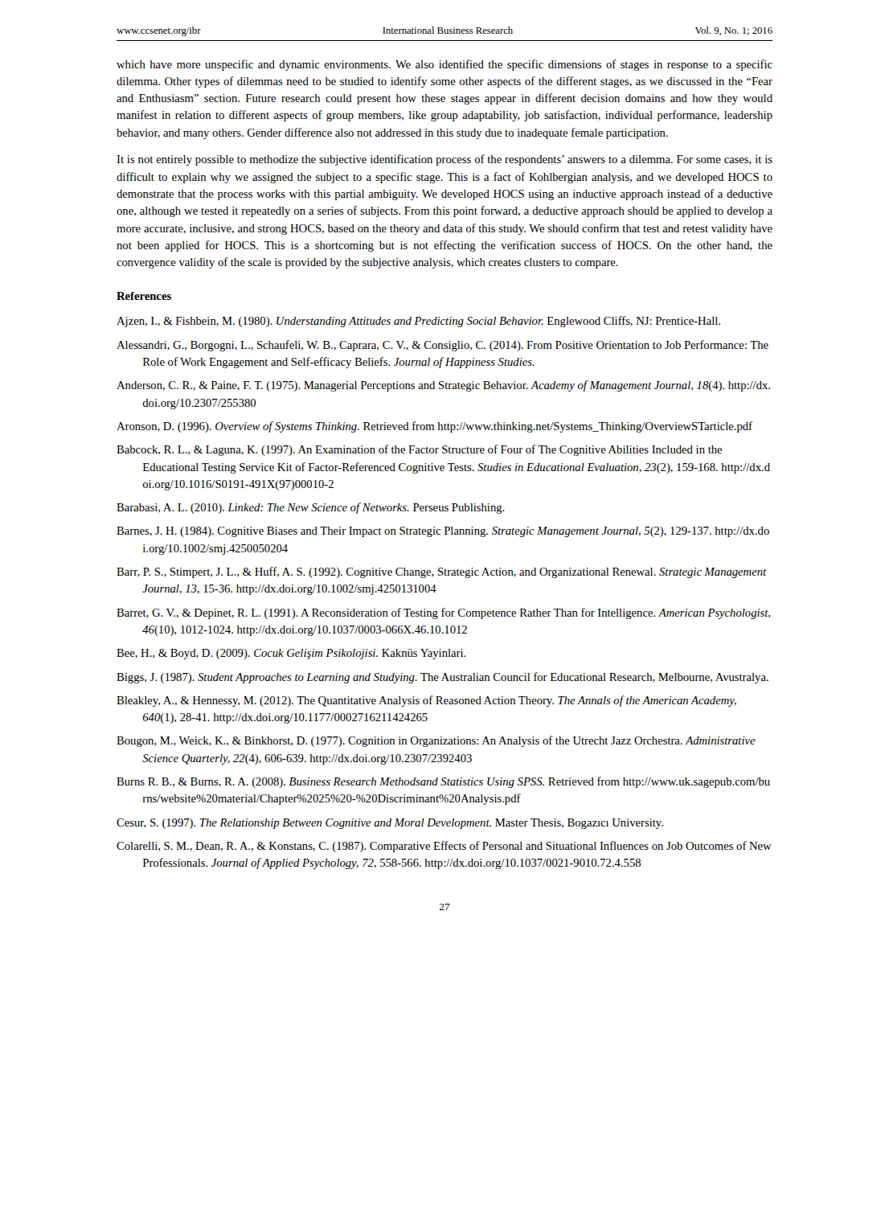www.ccsenet.org/ibr International Business Research Vol. 9, No. 1; 2016
which have more unspecific and dynamic environments. We also identified the specific dimensions of stages in response to a specific dilemma. Other types of dilemmas need to be studied to identify some other aspects of the different stages, as we discussed in the “Fear and Enthusiasm” section. Future research could present how these stages appear in different decision domains and how they would manifest in relation to different aspects of group members, like group adaptability, job satisfaction, individual performance, leadership behavior, and many others. Gender difference also not addressed in this study due to inadequate female participation.
It is not entirely possible to methodize the subjective identification process of the respondents’ answers to a dilemma. For some cases, it is difficult to explain why we assigned the subject to a specific stage. This is a fact of Kohlbergian analysis, and we developed HOCS to demonstrate that the process works with this partial ambiguity. We developed HOCS using an inductive approach instead of a deductive one, although we tested it repeatedly on a series of subjects. From this point forward, a deductive approach should be applied to develop a more accurate, inclusive, and strong HOCS, based on the theory and data of this study. We should confirm that test and retest validity have not been applied for HOCS. This is a shortcoming but is not effecting the verification success of HOCS. On the other hand, the convergence validity of the scale is provided by the subjective analysis, which creates clusters to compare.
References
Ajzen, I., & Fishbein, M. (1980). Understanding Attitudes and Predicting Social Behavior. Englewood Cliffs, NJ: Prentice-Hall.
Alessandri, G., Borgogni, L., Schaufeli, W. B., Caprara, C. V., & Consiglio, C. (2014). From Positive Orientation to Job Performance: The Role of Work Engagement and Self-efficacy Beliefs. Journal of Happiness Studies.
Anderson, C. R., & Paine, F. T. (1975). Managerial Perceptions and Strategic Behavior. Academy of Management Journal, 18(4). http://dx.doi.org/10.2307/255380
Aronson, D. (1996). Overview of Systems Thinking. Retrieved from http://www.thinking.net/Systems_Thinking/OverviewSTarticle.pdf
Babcock, R. L., & Laguna, K. (1997). An Examination of the Factor Structure of Four of The Cognitive Abilities Included in the Educational Testing Service Kit of Factor-Referenced Cognitive Tests. Studies in Educational Evaluation, 23(2), 159-168. http://dx.doi.org/10.1016/S0191-491X(97)00010-2
Barabasi, A. L. (2010). Linked: The New Science of Networks. Perseus Publishing.
Barnes, J. H. (1984). Cognitive Biases and Their Impact on Strategic Planning. Strategic Management Journal, 5(2), 129-137. http://dx.doi.org/10.1002/smj.4250050204
Barr, P. S., Stimpert, J. L., & Huff, A. S. (1992). Cognitive Change, Strategic Action, and Organizational Renewal. Strategic Management Journal, 13, 15-36. http://dx.doi.org/10.1002/smj.4250131004
Barret, G. V., & Depinet, R. L. (1991). A Reconsideration of Testing for Competence Rather Than for Intelligence. American Psychologist, 46(10), 1012-1024. http://dx.doi.org/10.1037/0003-066X.46.10.1012
Bee, H., & Boyd, D. (2009). Cocuk Gelişim Psikolojisi. Kaknüs Yayinlari.
Biggs, J. (1987). Student Approaches to Learning and Studying. The Australian Council for Educational Research, Melbourne, Avustralya.
Bleakley, A., & Hennessy, M. (2012). The Quantitative Analysis of Reasoned Action Theory. The Annals of the American Academy, 640(1), 28-41. http://dx.doi.org/10.1177/0002716211424265
Bougon, M., Weick, K., & Binkhorst, D. (1977). Cognition in Organizations: An Analysis of the Utrecht Jazz Orchestra. Administrative Science Quarterly, 22(4), 606-639. http://dx.doi.org/10.2307/2392403
Burns R. B., & Burns, R. A. (2008). Business Research Methodsand Statistics Using SPSS. Retrieved from http://www.uk.sagepub.com/burns/website%20material/Chapter%2025%20-%20Discriminant%20Analysis.pdf
Cesur, S. (1997). The Relationship Between Cognitive and Moral Development. Master Thesis, Bogazıcı University.
Colarelli, S. M., Dean, R. A., & Konstans, C. (1987). Comparative Effects of Personal and Situational Influences on Job Outcomes of New Professionals. Journal of Applied Psychology, 72, 558-566. http://dx.doi.org/10.1037/0021-9010.72.4.558
27